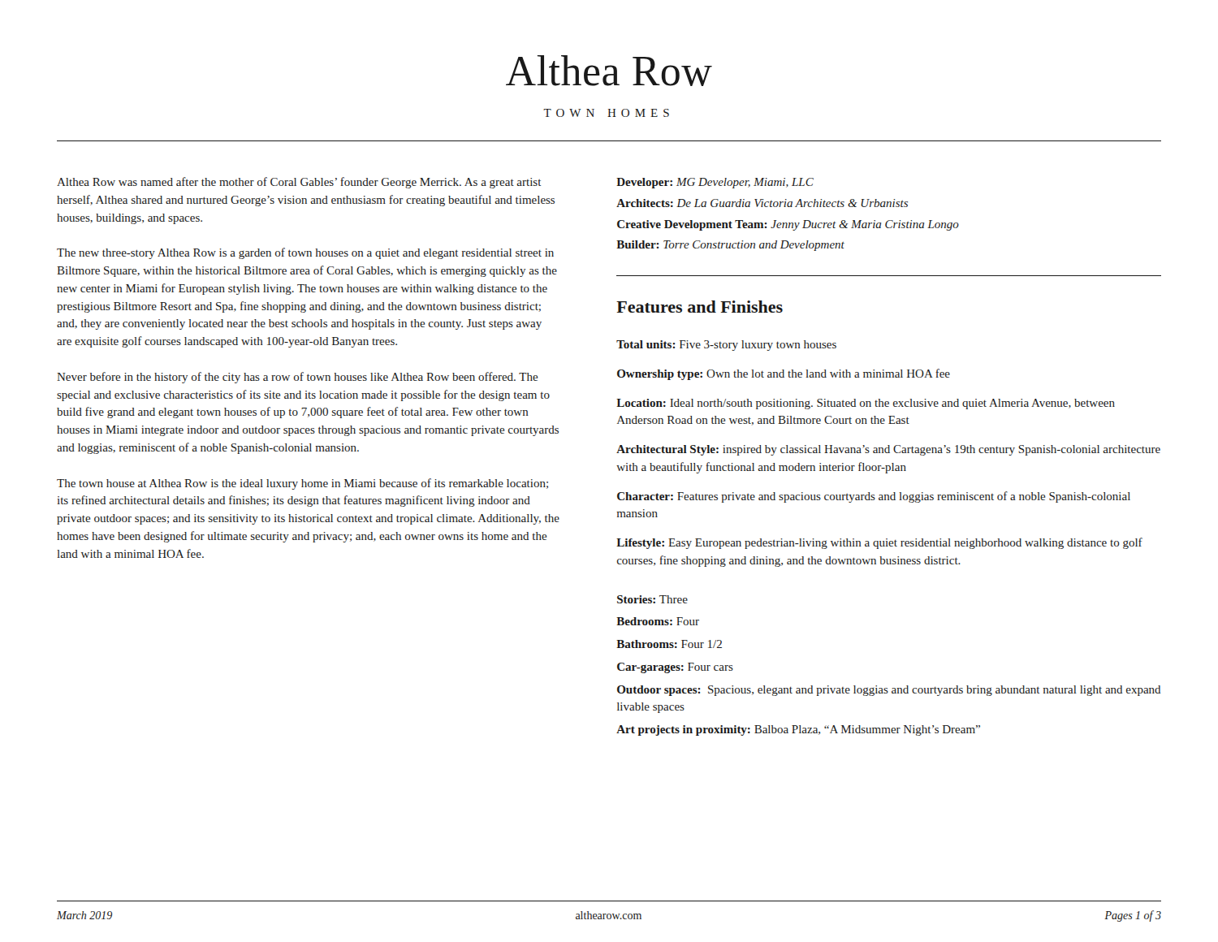Althea Row
Town Homes
Althea Row was named after the mother of Coral Gables’ founder George Merrick. As a great artist herself, Althea shared and nurtured George’s vision and enthusiasm for creating beautiful and timeless houses, buildings, and spaces.
The new three-story Althea Row is a garden of town houses on a quiet and elegant residential street in Biltmore Square, within the historical Biltmore area of Coral Gables, which is emerging quickly as the new center in Miami for European stylish living. The town houses are within walking distance to the prestigious Biltmore Resort and Spa, fine shopping and dining, and the downtown business district; and, they are conveniently located near the best schools and hospitals in the county. Just steps away are exquisite golf courses landscaped with 100-year-old Banyan trees.
Never before in the history of the city has a row of town houses like Althea Row been offered. The special and exclusive characteristics of its site and its location made it possible for the design team to build five grand and elegant town houses of up to 7,000 square feet of total area. Few other town houses in Miami integrate indoor and outdoor spaces through spacious and romantic private courtyards and loggias, reminiscent of a noble Spanish-colonial mansion.
The town house at Althea Row is the ideal luxury home in Miami because of its remarkable location; its refined architectural details and finishes; its design that features magnificent living indoor and private outdoor spaces; and its sensitivity to its historical context and tropical climate. Additionally, the homes have been designed for ultimate security and privacy; and, each owner owns its home and the land with a minimal HOA fee.
Developer: MG Developer, Miami, LLC
Architects: De La Guardia Victoria Architects & Urbanists
Creative Development Team: Jenny Ducret & Maria Cristina Longo
Builder: Torre Construction and Development
Features and Finishes
Total units: Five 3-story luxury town houses
Ownership type: Own the lot and the land with a minimal HOA fee
Location: Ideal north/south positioning. Situated on the exclusive and quiet Almeria Avenue, between Anderson Road on the west, and Biltmore Court on the East
Architectural Style: inspired by classical Havana’s and Cartagena’s 19th century Spanish-colonial architecture with a beautifully functional and modern interior floor-plan
Character: Features private and spacious courtyards and loggias reminiscent of a noble Spanish-colonial mansion
Lifestyle: Easy European pedestrian-living within a quiet residential neighborhood walking distance to golf courses, fine shopping and dining, and the downtown business district.
Stories: Three
Bedrooms: Four
Bathrooms: Four 1/2
Car-garages: Four cars
Outdoor spaces: Spacious, elegant and private loggias and courtyards bring abundant natural light and expand livable spaces
Art projects in proximity: Balboa Plaza, “A Midsummer Night’s Dream”
March 2019 althearow.com Pages 1 of 3